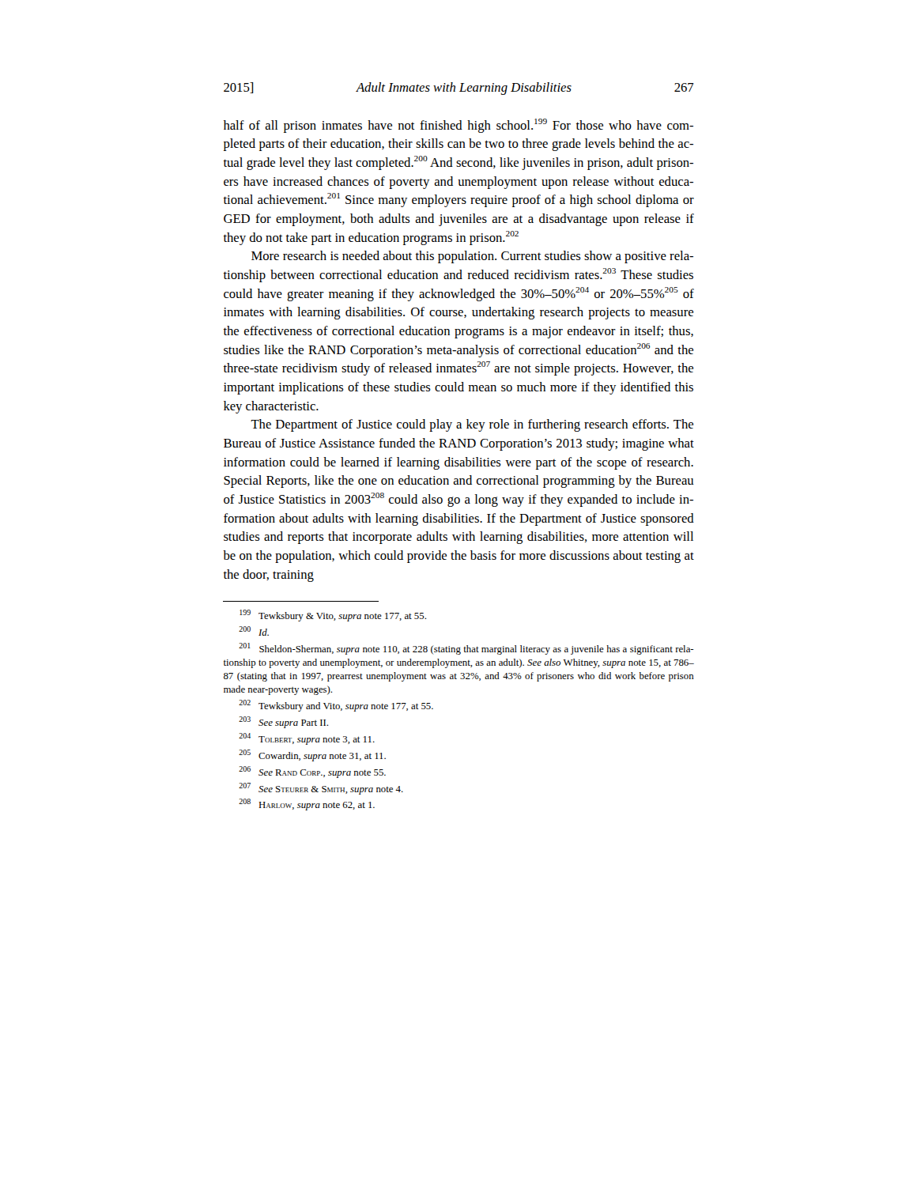2015] Adult Inmates with Learning Disabilities 267
half of all prison inmates have not finished high school.199 For those who have completed parts of their education, their skills can be two to three grade levels behind the actual grade level they last completed.200 And second, like juveniles in prison, adult prisoners have increased chances of poverty and unemployment upon release without educational achievement.201 Since many employers require proof of a high school diploma or GED for employment, both adults and juveniles are at a disadvantage upon release if they do not take part in education programs in prison.202
More research is needed about this population. Current studies show a positive relationship between correctional education and reduced recidivism rates.203 These studies could have greater meaning if they acknowledged the 30%–50%204 or 20%–55%205 of inmates with learning disabilities. Of course, undertaking research projects to measure the effectiveness of correctional education programs is a major endeavor in itself; thus, studies like the RAND Corporation’s meta-analysis of correctional education206 and the three-state recidivism study of released inmates207 are not simple projects. However, the important implications of these studies could mean so much more if they identified this key characteristic.
The Department of Justice could play a key role in furthering research efforts. The Bureau of Justice Assistance funded the RAND Corporation’s 2013 study; imagine what information could be learned if learning disabilities were part of the scope of research. Special Reports, like the one on education and correctional programming by the Bureau of Justice Statistics in 2003208 could also go a long way if they expanded to include information about adults with learning disabilities. If the Department of Justice sponsored studies and reports that incorporate adults with learning disabilities, more attention will be on the population, which could provide the basis for more discussions about testing at the door, training
199 Tewksbury & Vito, supra note 177, at 55.
200 Id.
201 Sheldon-Sherman, supra note 110, at 228 (stating that marginal literacy as a juvenile has a significant relationship to poverty and unemployment, or underemployment, as an adult). See also Whitney, supra note 15, at 786–87 (stating that in 1997, prearrest unemployment was at 32%, and 43% of prisoners who did work before prison made near-poverty wages).
202 Tewksbury and Vito, supra note 177, at 55.
203 See supra Part II.
204 Tolbert, supra note 3, at 11.
205 Cowardin, supra note 31, at 11.
206 See Rand Corp., supra note 55.
207 See Steurer & Smith, supra note 4.
208 Harlow, supra note 62, at 1.